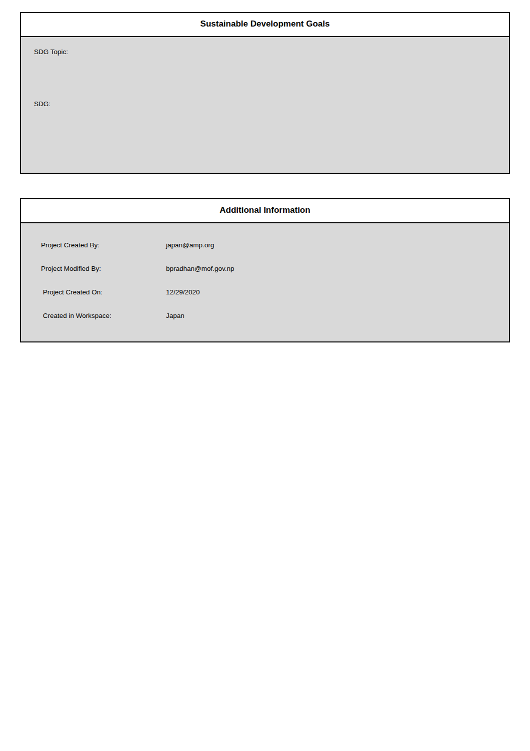Sustainable Development Goals
SDG Topic:
SDG:
Additional Information
| Project Created By: | japan@amp.org |
| Project Modified By: | bpradhan@mof.gov.np |
| Project Created On: | 12/29/2020 |
| Created in Workspace: | Japan |